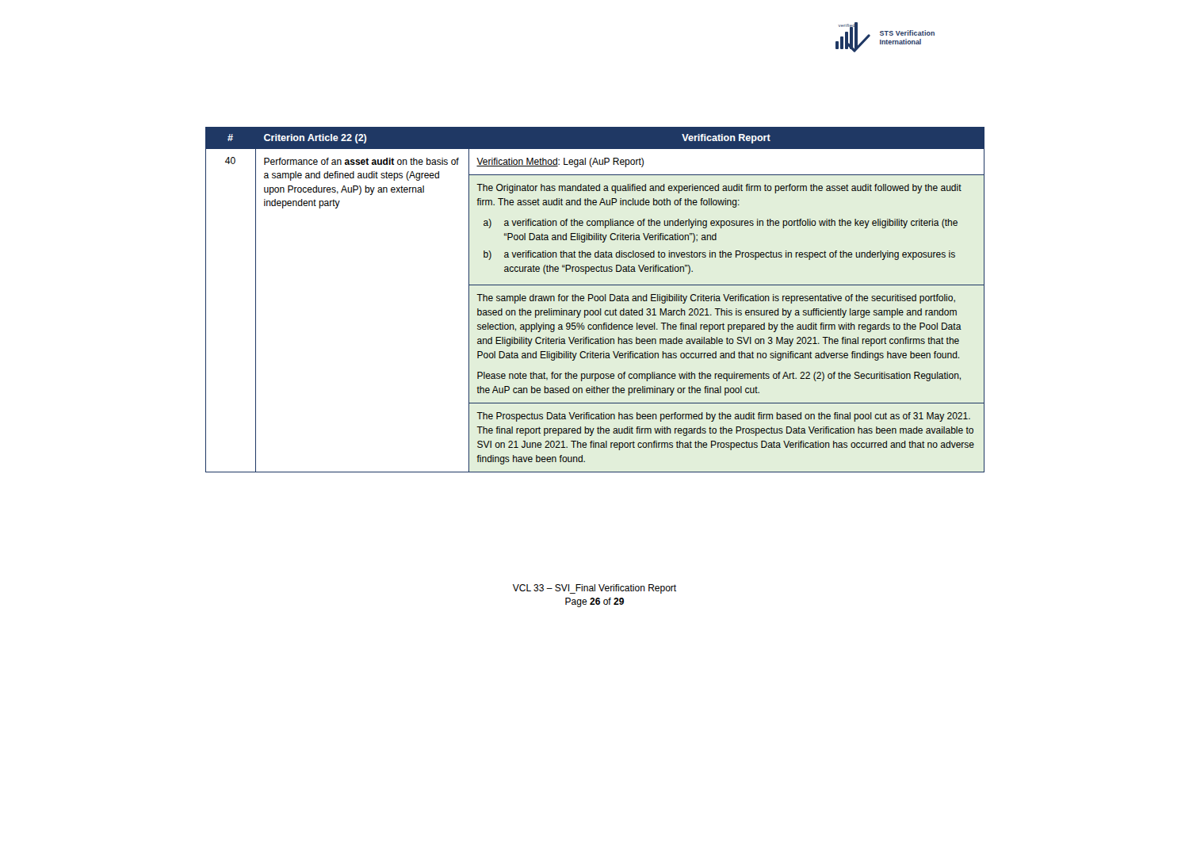verified
STS Verification
International
| # | Criterion Article 22 (2) | Verification Report |
| --- | --- | --- |
| 40 | Performance of an asset audit on the basis of a sample and defined audit steps (Agreed upon Procedures, AuP) by an external independent party | Verification Method : Legal (AuP Report) The Originator has mandated a qualified and experienced audit firm to perform the asset audit followed by the audit firm. The asset audit and the AuP include both of the following: a) a verification of the compliance of the underlying exposures in the portfolio with the key eligibility criteria (the “Pool Data and Eligibility Criteria Verification”); and b) a verification that the data disclosed to investors in the Prospectus in respect of the underlying exposures is accurate (the “Prospectus Data Verification”). The sample drawn for the Pool Data and Eligibility Criteria Verification is representative of the securitised portfolio, based on the preliminary pool cut dated 31 March 2021. This is ensured by a sufficiently large sample and random selection, applying a 95% confidence level. The final report prepared by the audit firm with regards to the Pool Data and Eligibility Criteria Verification has been made available to SVI on 3 May 2021. The final report confirms that the Pool Data and Eligibility Criteria Verification has occurred and that no significant adverse findings have been found. Please note that, for the purpose of compliance with the requirements of Art. 22 (2) of the Securitisation Regulation, the AuP can be based on either the preliminary or the final pool cut. The Prospectus Data Verification has been performed by the audit firm based on the final pool cut as of 31 May 2021. The final report prepared by the audit firm with regards to the Prospectus Data Verification has been made available to SVI on 21 June 2021. The final report confirms that the Prospectus Data Verification has occurred and that no adverse findings have been found. |
VCL 33 – SVI_Final Verification Report
Page 26 of 29